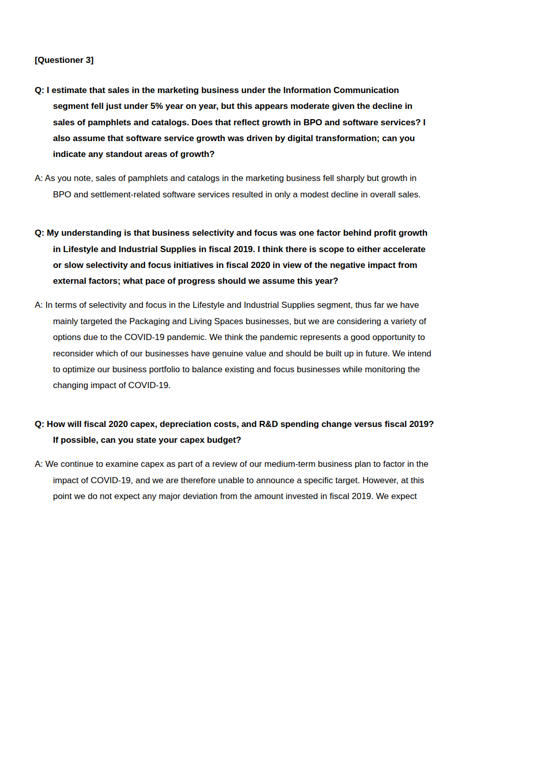[Questioner 3]
Q: I estimate that sales in the marketing business under the Information Communication segment fell just under 5% year on year, but this appears moderate given the decline in sales of pamphlets and catalogs. Does that reflect growth in BPO and software services? I also assume that software service growth was driven by digital transformation; can you indicate any standout areas of growth?
A: As you note, sales of pamphlets and catalogs in the marketing business fell sharply but growth in BPO and settlement-related software services resulted in only a modest decline in overall sales.
Q: My understanding is that business selectivity and focus was one factor behind profit growth in Lifestyle and Industrial Supplies in fiscal 2019. I think there is scope to either accelerate or slow selectivity and focus initiatives in fiscal 2020 in view of the negative impact from external factors; what pace of progress should we assume this year?
A: In terms of selectivity and focus in the Lifestyle and Industrial Supplies segment, thus far we have mainly targeted the Packaging and Living Spaces businesses, but we are considering a variety of options due to the COVID-19 pandemic. We think the pandemic represents a good opportunity to reconsider which of our businesses have genuine value and should be built up in future. We intend to optimize our business portfolio to balance existing and focus businesses while monitoring the changing impact of COVID-19.
Q: How will fiscal 2020 capex, depreciation costs, and R&D spending change versus fiscal 2019? If possible, can you state your capex budget?
A: We continue to examine capex as part of a review of our medium-term business plan to factor in the impact of COVID-19, and we are therefore unable to announce a specific target. However, at this point we do not expect any major deviation from the amount invested in fiscal 2019. We expect